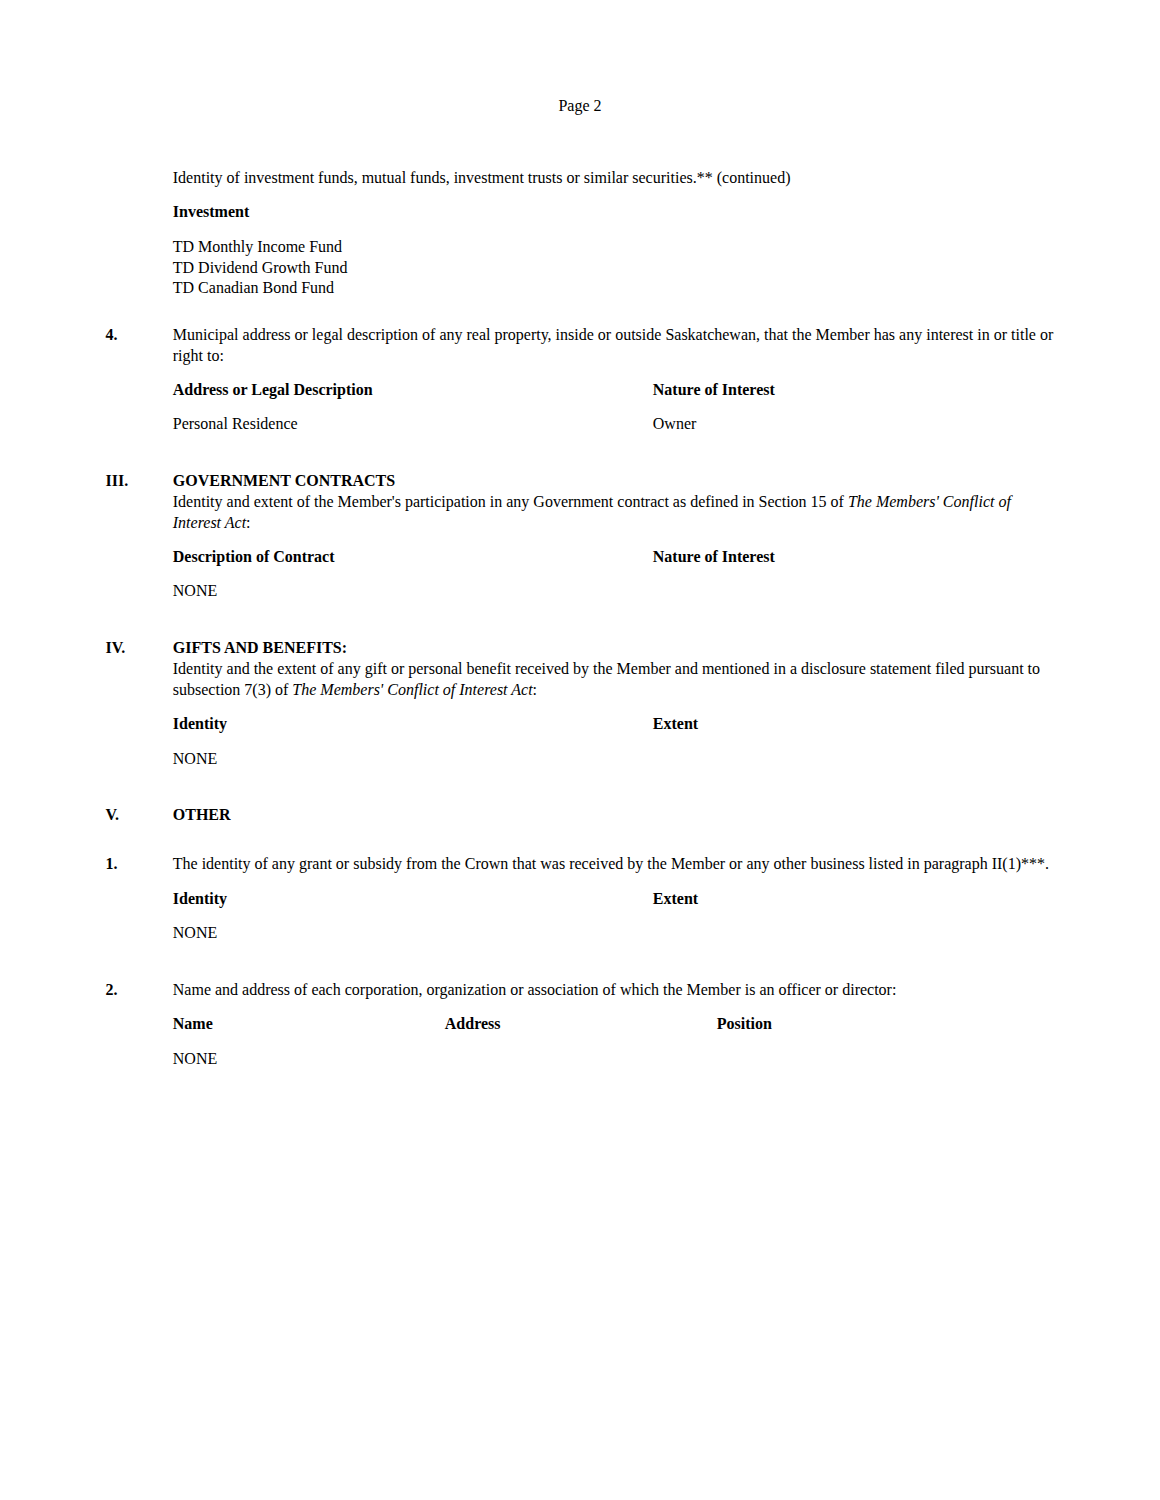Page 2
Identity of investment funds, mutual funds, investment trusts or similar securities.** (continued)
Investment
TD Monthly Income Fund
TD Dividend Growth Fund
TD Canadian Bond Fund
4.
Municipal address or legal description of any real property, inside or outside Saskatchewan, that the Member has any interest in or title or right to:
Address or Legal Description
Nature of Interest
Personal Residence
Owner
III.
GOVERNMENT CONTRACTS
Identity and extent of the Member's participation in any Government contract as defined in Section 15 of The Members' Conflict of Interest Act:
Description of Contract
Nature of Interest
NONE
IV.
GIFTS AND BENEFITS:
Identity and the extent of any gift or personal benefit received by the Member and mentioned in a disclosure statement filed pursuant to subsection 7(3) of The Members' Conflict of Interest Act:
Identity
Extent
NONE
V.
OTHER
1.
The identity of any grant or subsidy from the Crown that was received by the Member or any other business listed in paragraph II(1)***.
Identity
Extent
NONE
2.
Name and address of each corporation, organization or association of which the Member is an officer or director:
Name
Address
Position
NONE